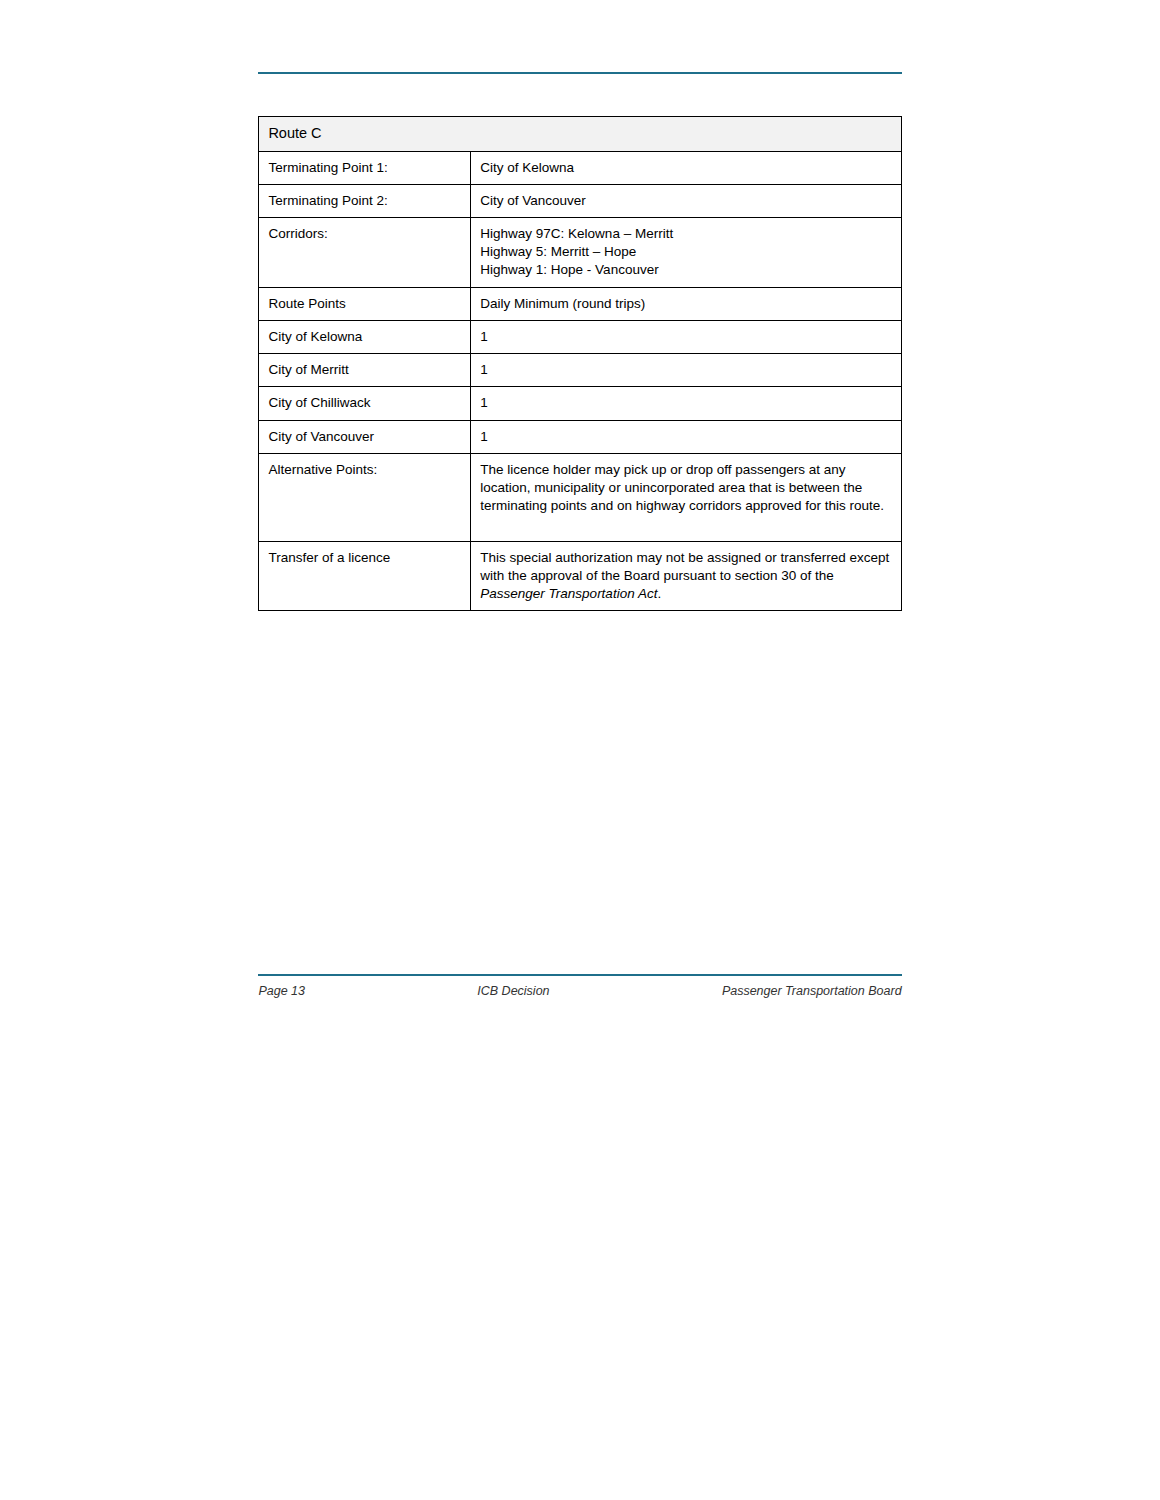| Route C |
| Terminating Point 1: | City of Kelowna |
| Terminating Point 2: | City of Vancouver |
| Corridors: | Highway 97C: Kelowna – Merritt Highway 5: Merritt – Hope Highway 1: Hope - Vancouver |
| Route Points | Daily Minimum (round trips) |
| City of Kelowna | 1 |
| City of Merritt | 1 |
| City of Chilliwack | 1 |
| City of Vancouver | 1 |
| Alternative Points: | The licence holder may pick up or drop off passengers at any location, municipality or unincorporated area that is between the terminating points and on highway corridors approved for this route. |
| Transfer of a licence | This special authorization may not be assigned or transferred except with the approval of the Board pursuant to section 30 of the Passenger Transportation Act . |
Page 13 ICB Decision Passenger Transportation Board